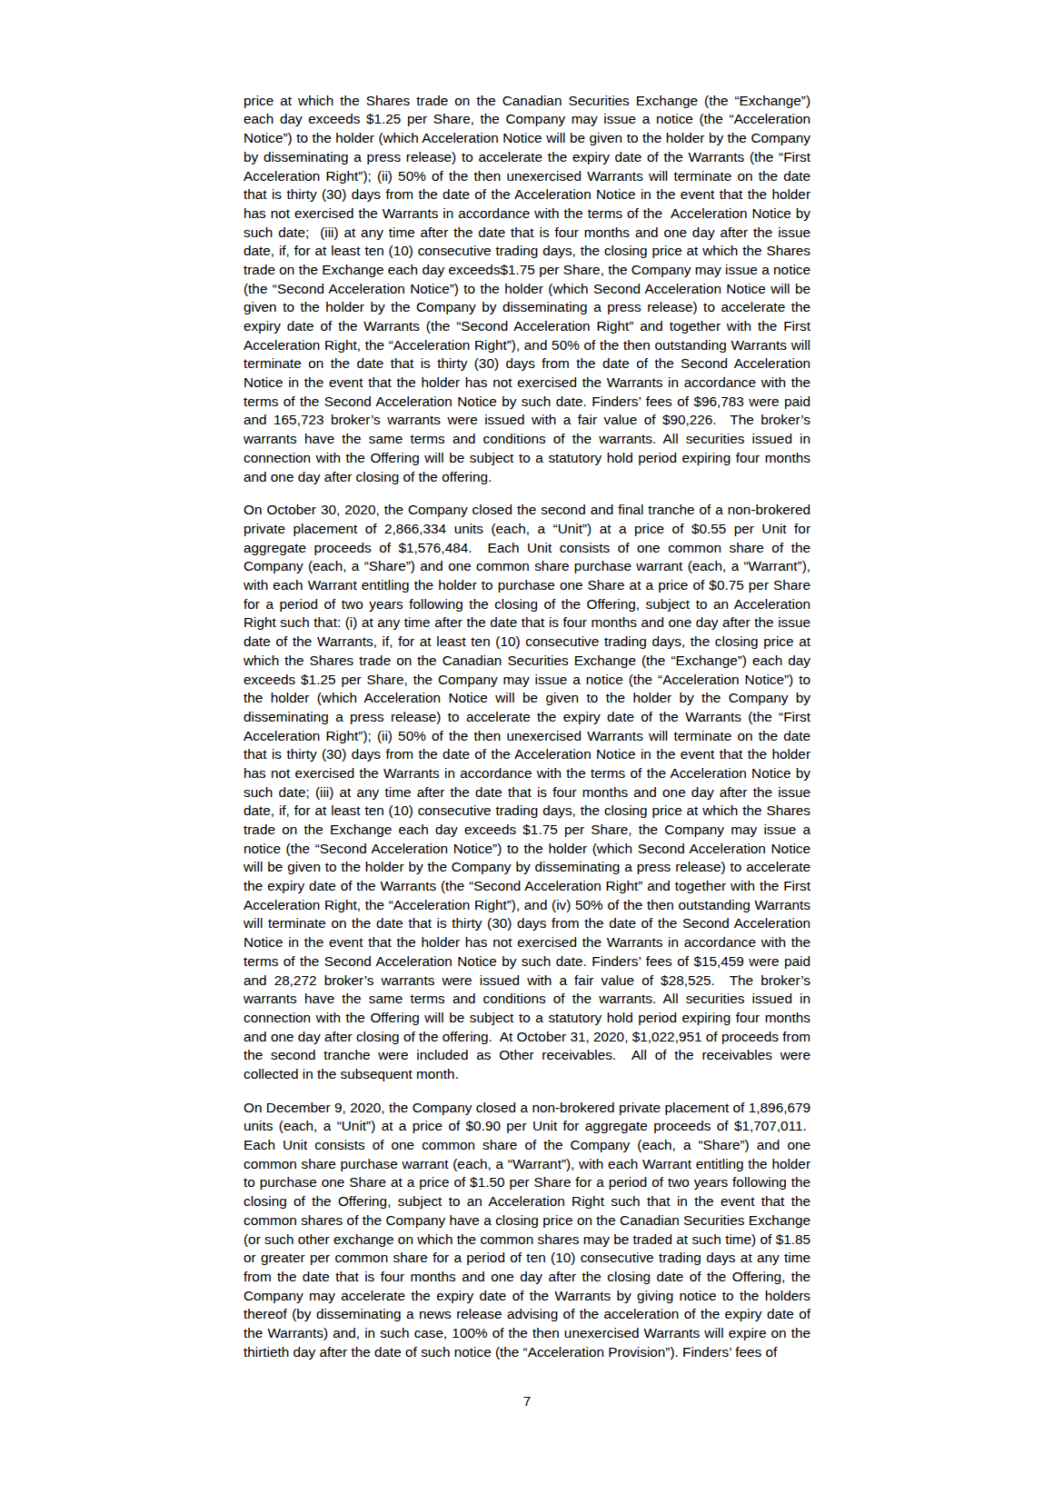price at which the Shares trade on the Canadian Securities Exchange (the “Exchange”) each day exceeds $1.25 per Share, the Company may issue a notice (the “Acceleration Notice”) to the holder (which Acceleration Notice will be given to the holder by the Company by disseminating a press release) to accelerate the expiry date of the Warrants (the “First Acceleration Right”); (ii) 50% of the then unexercised Warrants will terminate on the date that is thirty (30) days from the date of the Acceleration Notice in the event that the holder has not exercised the Warrants in accordance with the terms of the Acceleration Notice by such date; (iii) at any time after the date that is four months and one day after the issue date, if, for at least ten (10) consecutive trading days, the closing price at which the Shares trade on the Exchange each day exceeds$1.75 per Share, the Company may issue a notice (the “Second Acceleration Notice”) to the holder (which Second Acceleration Notice will be given to the holder by the Company by disseminating a press release) to accelerate the expiry date of the Warrants (the “Second Acceleration Right” and together with the First Acceleration Right, the “Acceleration Right”), and 50% of the then outstanding Warrants will terminate on the date that is thirty (30) days from the date of the Second Acceleration Notice in the event that the holder has not exercised the Warrants in accordance with the terms of the Second Acceleration Notice by such date. Finders’ fees of $96,783 were paid and 165,723 broker’s warrants were issued with a fair value of $90,226. The broker’s warrants have the same terms and conditions of the warrants. All securities issued in connection with the Offering will be subject to a statutory hold period expiring four months and one day after closing of the offering.
On October 30, 2020, the Company closed the second and final tranche of a non-brokered private placement of 2,866,334 units (each, a “Unit”) at a price of $0.55 per Unit for aggregate proceeds of $1,576,484. Each Unit consists of one common share of the Company (each, a “Share”) and one common share purchase warrant (each, a “Warrant”), with each Warrant entitling the holder to purchase one Share at a price of $0.75 per Share for a period of two years following the closing of the Offering, subject to an Acceleration Right such that: (i) at any time after the date that is four months and one day after the issue date of the Warrants, if, for at least ten (10) consecutive trading days, the closing price at which the Shares trade on the Canadian Securities Exchange (the “Exchange”) each day exceeds $1.25 per Share, the Company may issue a notice (the “Acceleration Notice”) to the holder (which Acceleration Notice will be given to the holder by the Company by disseminating a press release) to accelerate the expiry date of the Warrants (the “First Acceleration Right”); (ii) 50% of the then unexercised Warrants will terminate on the date that is thirty (30) days from the date of the Acceleration Notice in the event that the holder has not exercised the Warrants in accordance with the terms of the Acceleration Notice by such date; (iii) at any time after the date that is four months and one day after the issue date, if, for at least ten (10) consecutive trading days, the closing price at which the Shares trade on the Exchange each day exceeds $1.75 per Share, the Company may issue a notice (the “Second Acceleration Notice”) to the holder (which Second Acceleration Notice will be given to the holder by the Company by disseminating a press release) to accelerate the expiry date of the Warrants (the “Second Acceleration Right” and together with the First Acceleration Right, the “Acceleration Right”), and (iv) 50% of the then outstanding Warrants will terminate on the date that is thirty (30) days from the date of the Second Acceleration Notice in the event that the holder has not exercised the Warrants in accordance with the terms of the Second Acceleration Notice by such date. Finders’ fees of $15,459 were paid and 28,272 broker’s warrants were issued with a fair value of $28,525. The broker’s warrants have the same terms and conditions of the warrants. All securities issued in connection with the Offering will be subject to a statutory hold period expiring four months and one day after closing of the offering. At October 31, 2020, $1,022,951 of proceeds from the second tranche were included as Other receivables. All of the receivables were collected in the subsequent month.
On December 9, 2020, the Company closed a non-brokered private placement of 1,896,679 units (each, a “Unit”) at a price of $0.90 per Unit for aggregate proceeds of $1,707,011. Each Unit consists of one common share of the Company (each, a “Share”) and one common share purchase warrant (each, a “Warrant”), with each Warrant entitling the holder to purchase one Share at a price of $1.50 per Share for a period of two years following the closing of the Offering, subject to an Acceleration Right such that in the event that the common shares of the Company have a closing price on the Canadian Securities Exchange (or such other exchange on which the common shares may be traded at such time) of $1.85 or greater per common share for a period of ten (10) consecutive trading days at any time from the date that is four months and one day after the closing date of the Offering, the Company may accelerate the expiry date of the Warrants by giving notice to the holders thereof (by disseminating a news release advising of the acceleration of the expiry date of the Warrants) and, in such case, 100% of the then unexercised Warrants will expire on the thirtieth day after the date of such notice (the “Acceleration Provision”). Finders’ fees of
7